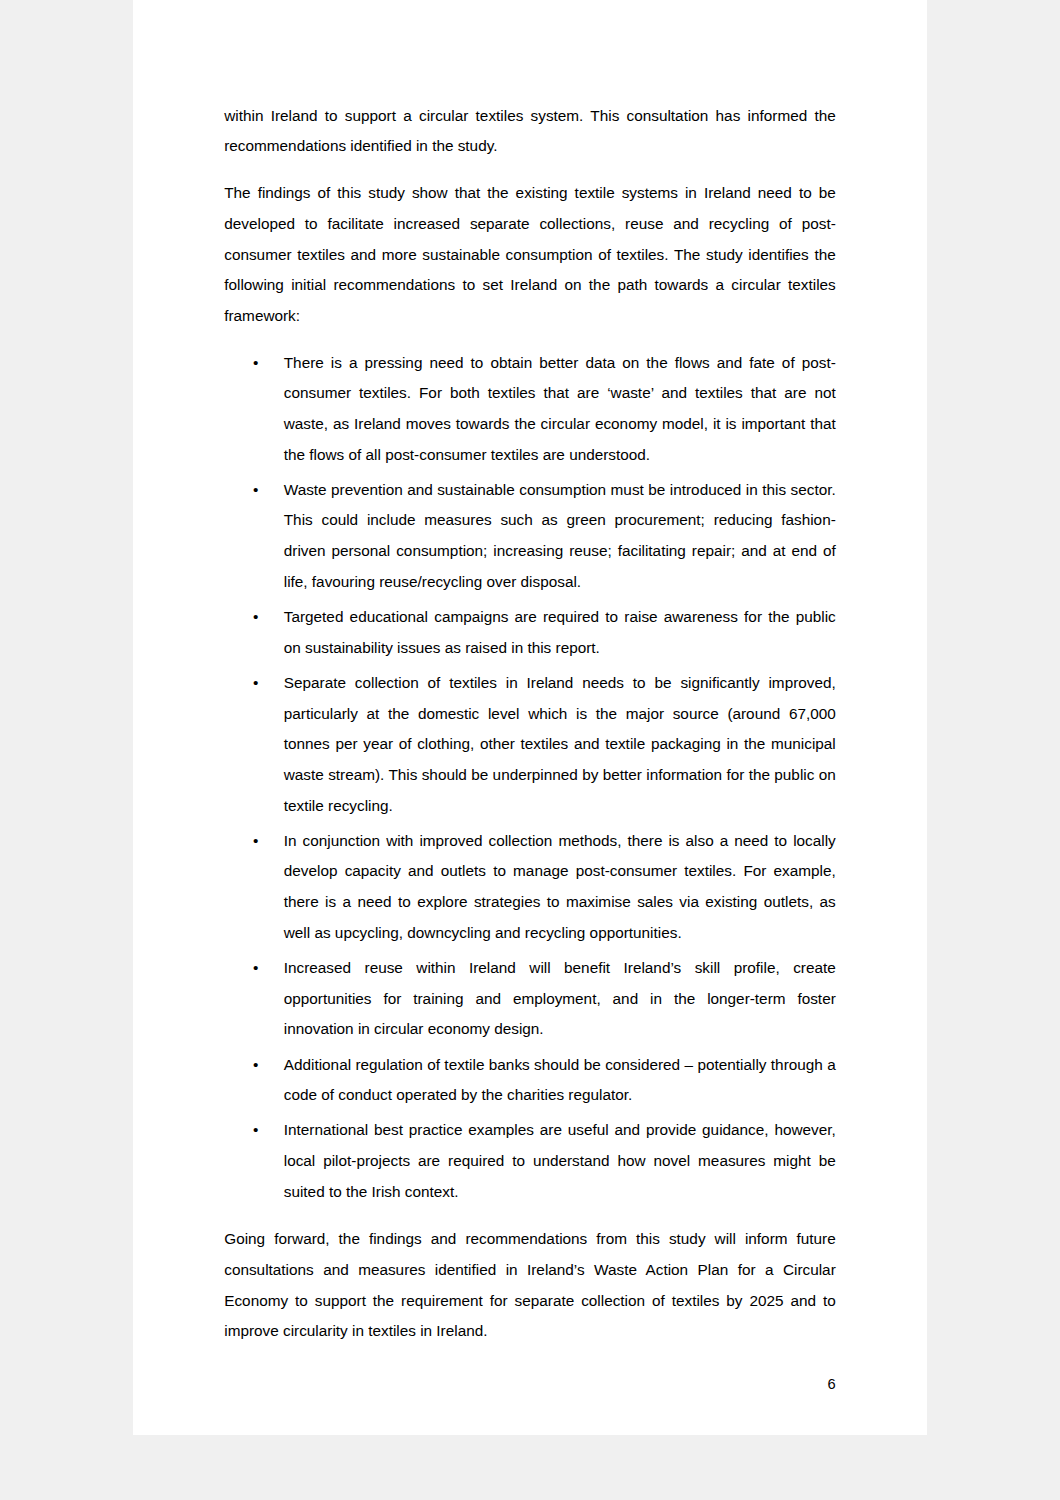within Ireland to support a circular textiles system. This consultation has informed the recommendations identified in the study.
The findings of this study show that the existing textile systems in Ireland need to be developed to facilitate increased separate collections, reuse and recycling of post-consumer textiles and more sustainable consumption of textiles. The study identifies the following initial recommendations to set Ireland on the path towards a circular textiles framework:
There is a pressing need to obtain better data on the flows and fate of post-consumer textiles. For both textiles that are ‘waste’ and textiles that are not waste, as Ireland moves towards the circular economy model, it is important that the flows of all post-consumer textiles are understood.
Waste prevention and sustainable consumption must be introduced in this sector. This could include measures such as green procurement; reducing fashion-driven personal consumption; increasing reuse; facilitating repair; and at end of life, favouring reuse/recycling over disposal.
Targeted educational campaigns are required to raise awareness for the public on sustainability issues as raised in this report.
Separate collection of textiles in Ireland needs to be significantly improved, particularly at the domestic level which is the major source (around 67,000 tonnes per year of clothing, other textiles and textile packaging in the municipal waste stream). This should be underpinned by better information for the public on textile recycling.
In conjunction with improved collection methods, there is also a need to locally develop capacity and outlets to manage post-consumer textiles. For example, there is a need to explore strategies to maximise sales via existing outlets, as well as upcycling, downcycling and recycling opportunities.
Increased reuse within Ireland will benefit Ireland’s skill profile, create opportunities for training and employment, and in the longer-term foster innovation in circular economy design.
Additional regulation of textile banks should be considered – potentially through a code of conduct operated by the charities regulator.
International best practice examples are useful and provide guidance, however, local pilot-projects are required to understand how novel measures might be suited to the Irish context.
Going forward, the findings and recommendations from this study will inform future consultations and measures identified in Ireland’s Waste Action Plan for a Circular Economy to support the requirement for separate collection of textiles by 2025 and to improve circularity in textiles in Ireland.
6